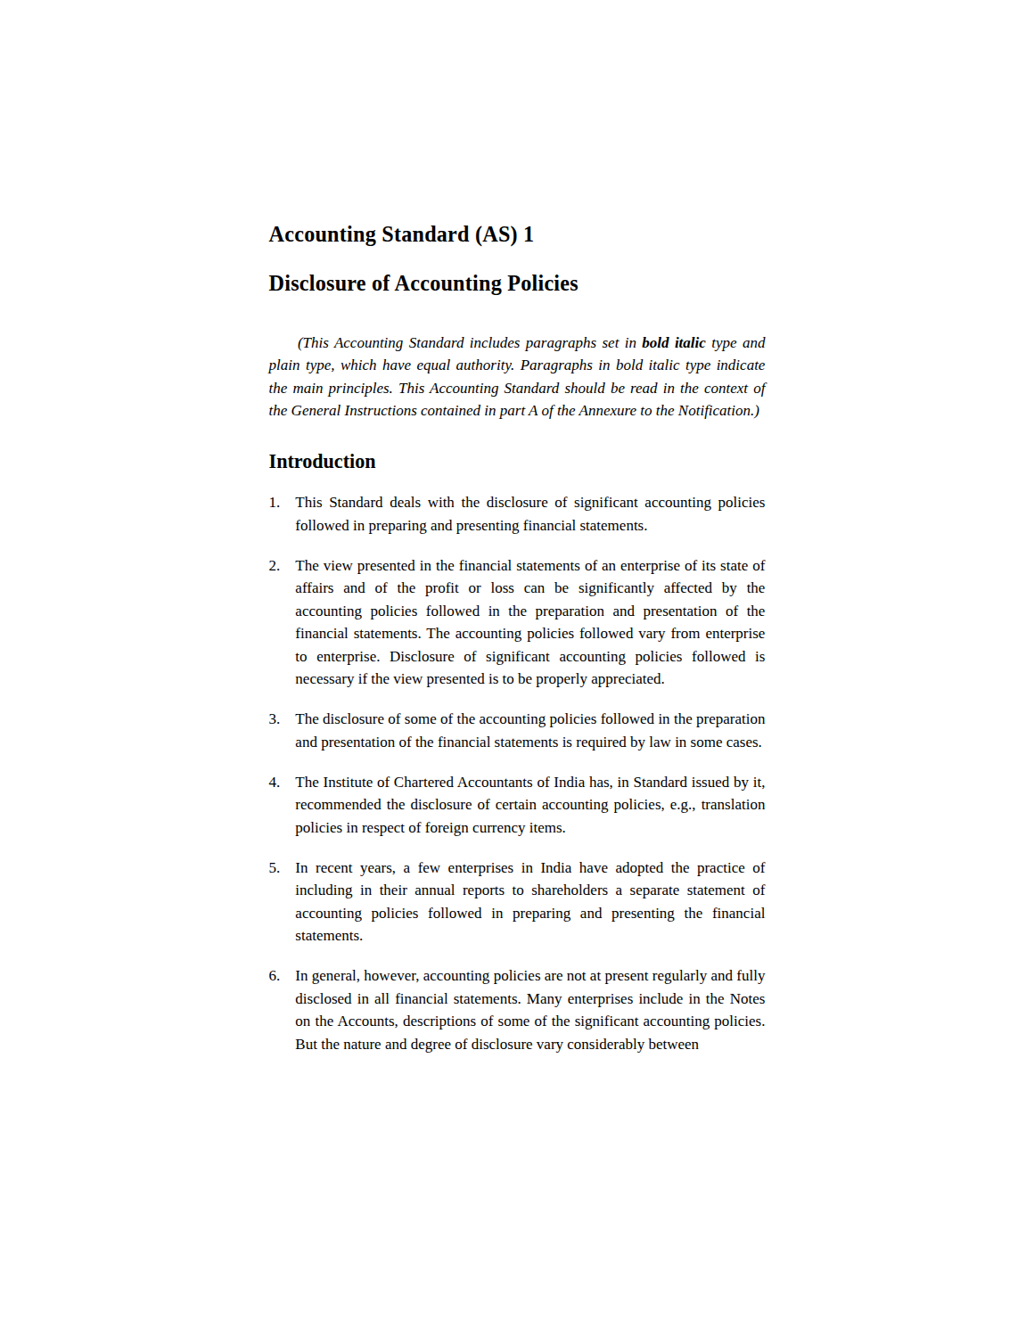Accounting Standard (AS) 1
Disclosure of Accounting Policies
(This Accounting Standard includes paragraphs set in bold italic type and plain type, which have equal authority. Paragraphs in bold italic type indicate the main principles. This Accounting Standard should be read in the context of the General Instructions contained in part A of the Annexure to the Notification.)
Introduction
1. This Standard deals with the disclosure of significant accounting policies followed in preparing and presenting financial statements.
2. The view presented in the financial statements of an enterprise of its state of affairs and of the profit or loss can be significantly affected by the accounting policies followed in the preparation and presentation of the financial statements. The accounting policies followed vary from enterprise to enterprise. Disclosure of significant accounting policies followed is necessary if the view presented is to be properly appreciated.
3. The disclosure of some of the accounting policies followed in the preparation and presentation of the financial statements is required by law in some cases.
4. The Institute of Chartered Accountants of India has, in Standard issued by it, recommended the disclosure of certain accounting policies, e.g., translation policies in respect of foreign currency items.
5. In recent years, a few enterprises in India have adopted the practice of including in their annual reports to shareholders a separate statement of accounting policies followed in preparing and presenting the financial statements.
6. In general, however, accounting policies are not at present regularly and fully disclosed in all financial statements. Many enterprises include in the Notes on the Accounts, descriptions of some of the significant accounting policies. But the nature and degree of disclosure vary considerably between